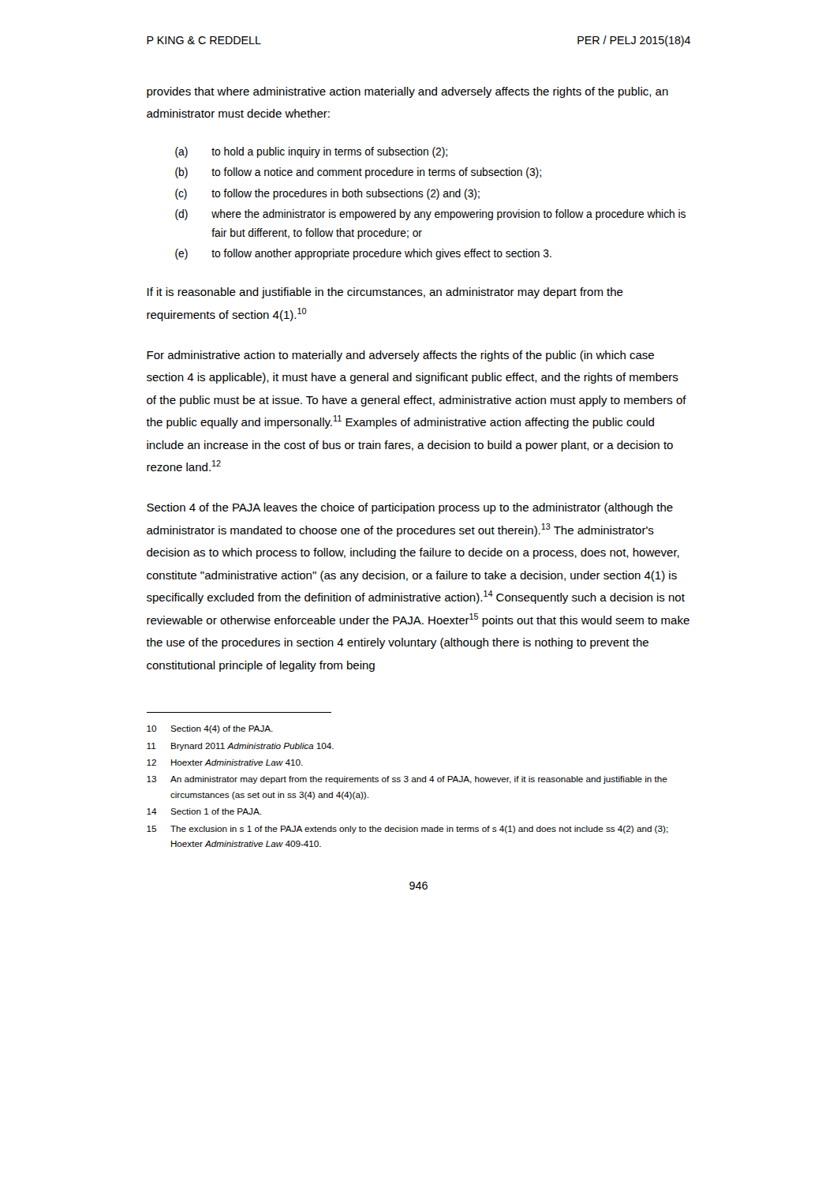P KING & C REDDELL
PER / PELJ 2015(18)4
provides that where administrative action materially and adversely affects the rights of the public, an administrator must decide whether:
(a) to hold a public inquiry in terms of subsection (2);
(b) to follow a notice and comment procedure in terms of subsection (3);
(c) to follow the procedures in both subsections (2) and (3);
(d) where the administrator is empowered by any empowering provision to follow a procedure which is fair but different, to follow that procedure; or
(e) to follow another appropriate procedure which gives effect to section 3.
If it is reasonable and justifiable in the circumstances, an administrator may depart from the requirements of section 4(1).10
For administrative action to materially and adversely affects the rights of the public (in which case section 4 is applicable), it must have a general and significant public effect, and the rights of members of the public must be at issue. To have a general effect, administrative action must apply to members of the public equally and impersonally.11 Examples of administrative action affecting the public could include an increase in the cost of bus or train fares, a decision to build a power plant, or a decision to rezone land.12
Section 4 of the PAJA leaves the choice of participation process up to the administrator (although the administrator is mandated to choose one of the procedures set out therein).13 The administrator's decision as to which process to follow, including the failure to decide on a process, does not, however, constitute "administrative action" (as any decision, or a failure to take a decision, under section 4(1) is specifically excluded from the definition of administrative action).14 Consequently such a decision is not reviewable or otherwise enforceable under the PAJA. Hoexter15 points out that this would seem to make the use of the procedures in section 4 entirely voluntary (although there is nothing to prevent the constitutional principle of legality from being
10 Section 4(4) of the PAJA.
11 Brynard 2011 Administratio Publica 104.
12 Hoexter Administrative Law 410.
13 An administrator may depart from the requirements of ss 3 and 4 of PAJA, however, if it is reasonable and justifiable in the circumstances (as set out in ss 3(4) and 4(4)(a)).
14 Section 1 of the PAJA.
15 The exclusion in s 1 of the PAJA extends only to the decision made in terms of s 4(1) and does not include ss 4(2) and (3); Hoexter Administrative Law 409-410.
946